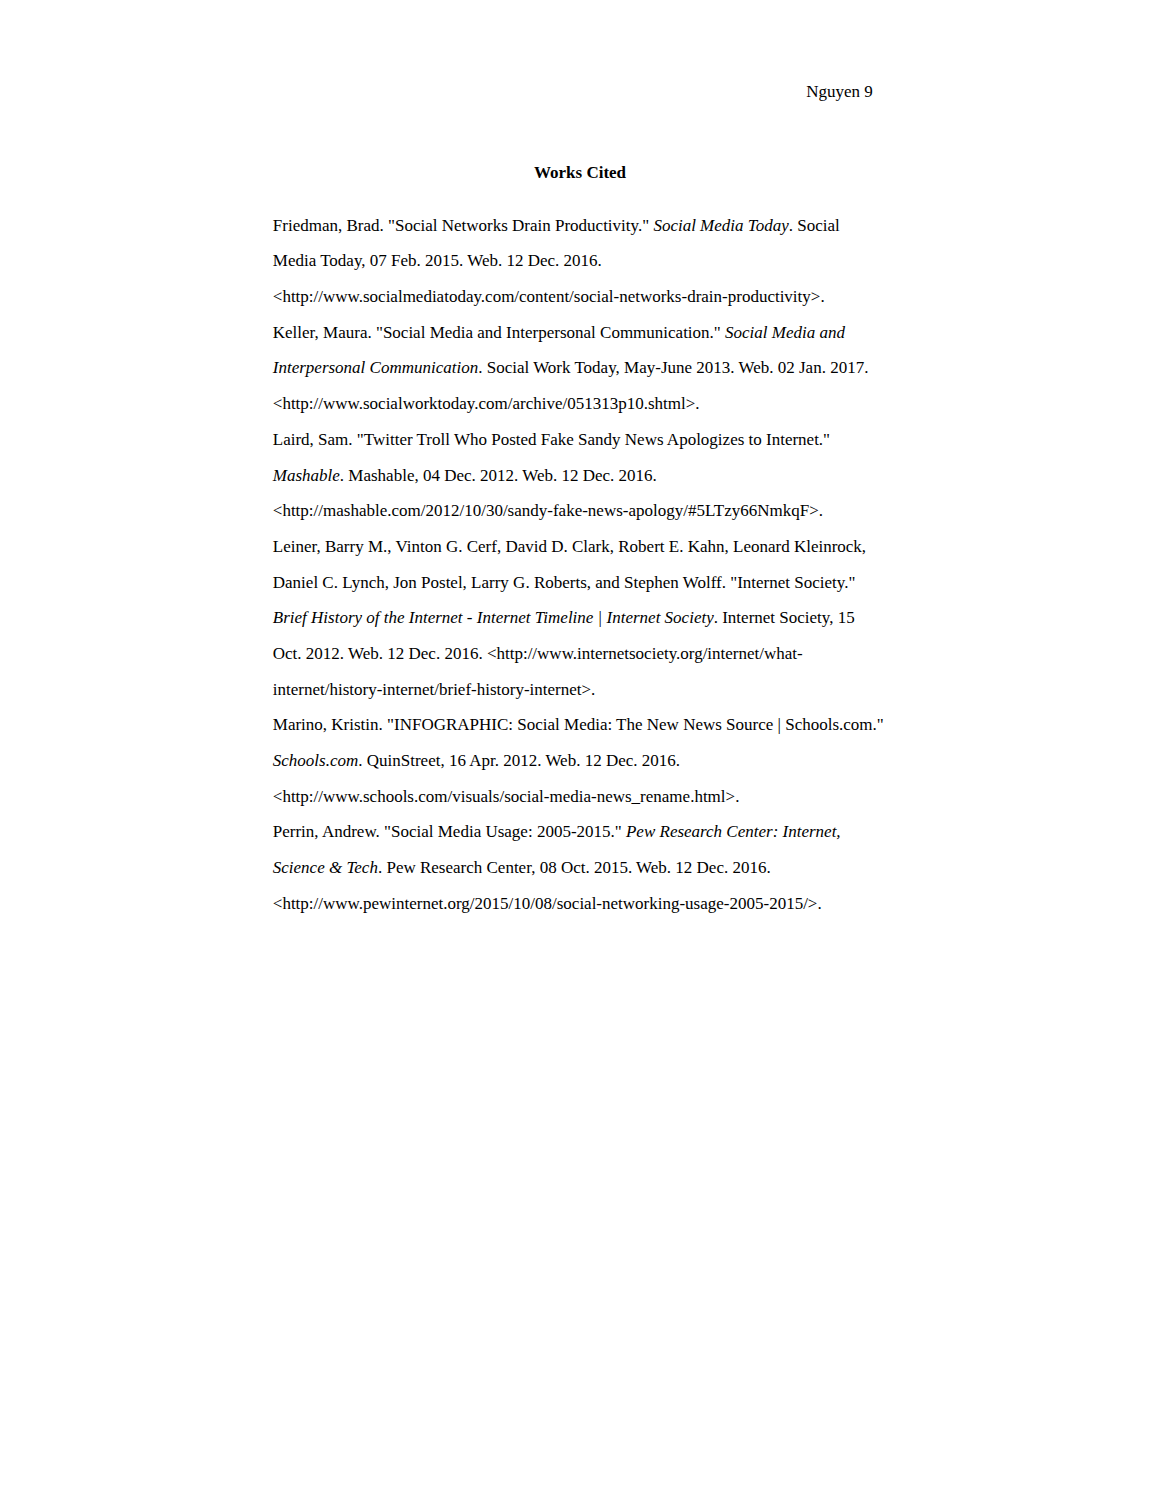Nguyen 9
Works Cited
Friedman, Brad. "Social Networks Drain Productivity." Social Media Today. Social
Media Today, 07 Feb. 2015. Web. 12 Dec. 2016.
<http://www.socialmediatoday.com/content/social-networks-drain-productivity>.
Keller, Maura. "Social Media and Interpersonal Communication." Social Media and
Interpersonal Communication. Social Work Today, May-June 2013. Web. 02 Jan. 2017.
<http://www.socialworktoday.com/archive/051313p10.shtml>.
Laird, Sam. "Twitter Troll Who Posted Fake Sandy News Apologizes to Internet."
Mashable. Mashable, 04 Dec. 2012. Web. 12 Dec. 2016.
<http://mashable.com/2012/10/30/sandy-fake-news-apology/#5LTzy66NmkqF>.
Leiner, Barry M., Vinton G. Cerf, David D. Clark, Robert E. Kahn, Leonard Kleinrock,
Daniel C. Lynch, Jon Postel, Larry G. Roberts, and Stephen Wolff. "Internet Society."
Brief History of the Internet - Internet Timeline | Internet Society. Internet Society, 15
Oct. 2012. Web. 12 Dec. 2016. <http://www.internetsociety.org/internet/what-
internet/history-internet/brief-history-internet>.
Marino, Kristin. "INFOGRAPHIC: Social Media: The New News Source | Schools.com."
Schools.com. QuinStreet, 16 Apr. 2012. Web. 12 Dec. 2016.
<http://www.schools.com/visuals/social-media-news_rename.html>.
Perrin, Andrew. "Social Media Usage: 2005-2015." Pew Research Center: Internet,
Science & Tech. Pew Research Center, 08 Oct. 2015. Web. 12 Dec. 2016.
<http://www.pewinternet.org/2015/10/08/social-networking-usage-2005-2015/>.